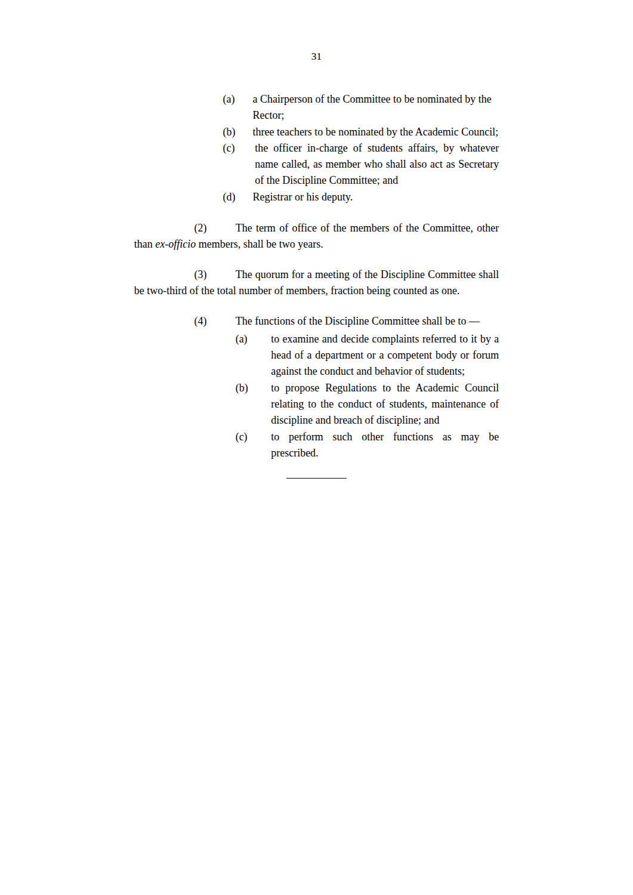31
(a) a Chairperson of the Committee to be nominated by the Rector;
(b) three teachers to be nominated by the Academic Council;
(c) the officer in-charge of students affairs, by whatever name called, as member who shall also act as Secretary of the Discipline Committee; and
(d) Registrar or his deputy.
(2) The term of office of the members of the Committee, other than ex-officio members, shall be two years.
(3) The quorum for a meeting of the Discipline Committee shall be two-third of the total number of members, fraction being counted as one.
(4) The functions of the Discipline Committee shall be to —
(a) to examine and decide complaints referred to it by a head of a department or a competent body or forum against the conduct and behavior of students;
(b) to propose Regulations to the Academic Council relating to the conduct of students, maintenance of discipline and breach of discipline; and
(c) to perform such other functions as may be prescribed.